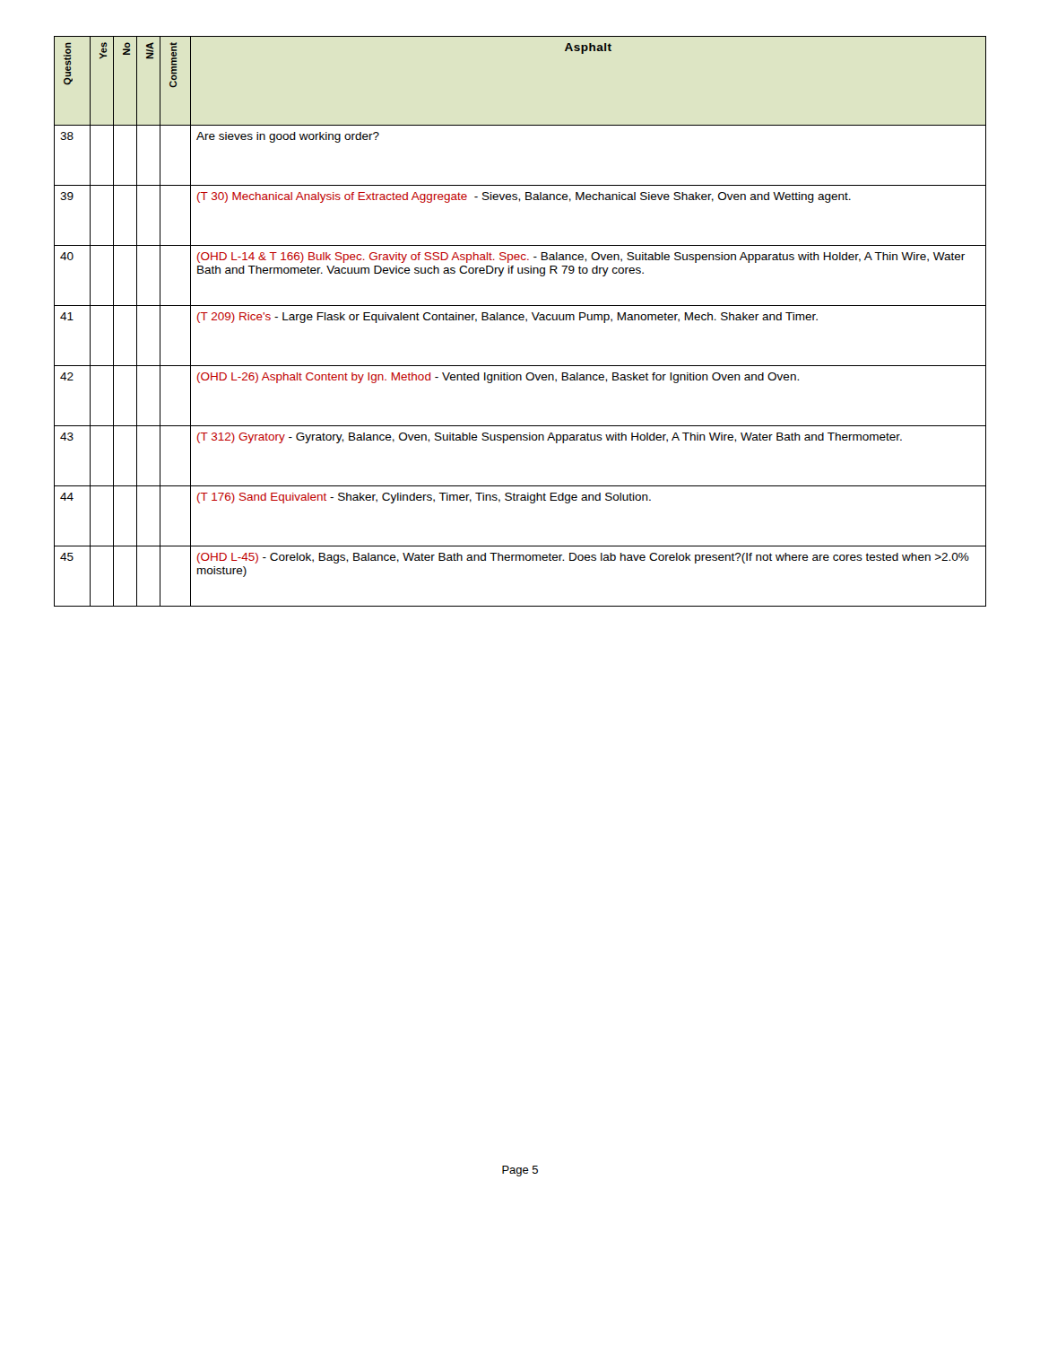| Question | Yes | No | N/A | Comment | Asphalt |
| --- | --- | --- | --- | --- | --- |
| 38 | | | | | Are sieves in good working order? |
| 39 | | | | | (T 30) Mechanical Analysis of Extracted Aggregate - Sieves, Balance, Mechanical Sieve Shaker, Oven and Wetting agent. |
| 40 | | | | | (OHD L-14 & T 166) Bulk Spec. Gravity of SSD Asphalt. Spec. - Balance, Oven, Suitable Suspension Apparatus with Holder, A Thin Wire, Water Bath and Thermometer. Vacuum Device such as CoreDry if using R 79 to dry cores. |
| 41 | | | | | (T 209) Rice's - Large Flask or Equivalent Container, Balance, Vacuum Pump, Manometer, Mech. Shaker and Timer. |
| 42 | | | | | (OHD L-26) Asphalt Content by Ign. Method - Vented Ignition Oven, Balance, Basket for Ignition Oven and Oven. |
| 43 | | | | | (T 312) Gyratory - Gyratory, Balance, Oven, Suitable Suspension Apparatus with Holder, A Thin Wire, Water Bath and Thermometer. |
| 44 | | | | | (T 176) Sand Equivalent - Shaker, Cylinders, Timer, Tins, Straight Edge and Solution. |
| 45 | | | | | (OHD L-45) - Corelok, Bags, Balance, Water Bath and Thermometer. Does lab have Corelok present?(If not where are cores tested when >2.0% moisture) |
Page 5